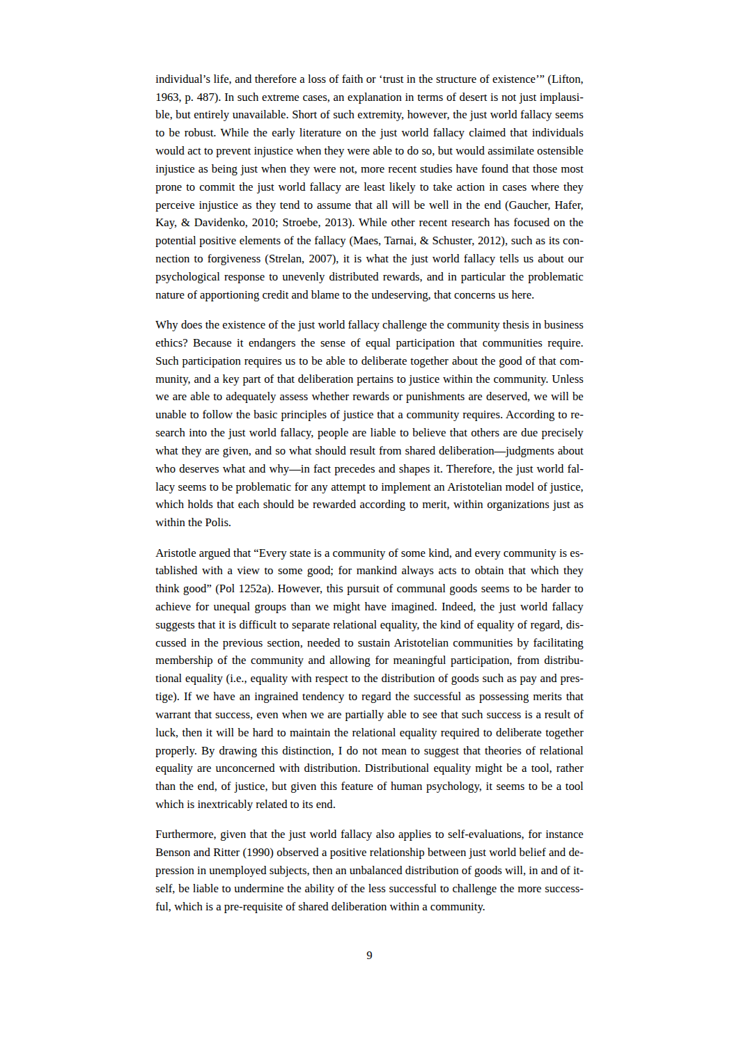individual’s life, and therefore a loss of faith or ‘trust in the structure of existence’” (Lifton, 1963, p. 487). In such extreme cases, an explanation in terms of desert is not just implausible, but entirely unavailable. Short of such extremity, however, the just world fallacy seems to be robust. While the early literature on the just world fallacy claimed that individuals would act to prevent injustice when they were able to do so, but would assimilate ostensible injustice as being just when they were not, more recent studies have found that those most prone to commit the just world fallacy are least likely to take action in cases where they perceive injustice as they tend to assume that all will be well in the end (Gaucher, Hafer, Kay, & Davidenko, 2010; Stroebe, 2013). While other recent research has focused on the potential positive elements of the fallacy (Maes, Tarnai, & Schuster, 2012), such as its connection to forgiveness (Strelan, 2007), it is what the just world fallacy tells us about our psychological response to unevenly distributed rewards, and in particular the problematic nature of apportioning credit and blame to the undeserving, that concerns us here.
Why does the existence of the just world fallacy challenge the community thesis in business ethics? Because it endangers the sense of equal participation that communities require. Such participation requires us to be able to deliberate together about the good of that community, and a key part of that deliberation pertains to justice within the community. Unless we are able to adequately assess whether rewards or punishments are deserved, we will be unable to follow the basic principles of justice that a community requires. According to research into the just world fallacy, people are liable to believe that others are due precisely what they are given, and so what should result from shared deliberation—judgments about who deserves what and why—in fact precedes and shapes it. Therefore, the just world fallacy seems to be problematic for any attempt to implement an Aristotelian model of justice, which holds that each should be rewarded according to merit, within organizations just as within the Polis.
Aristotle argued that “Every state is a community of some kind, and every community is established with a view to some good; for mankind always acts to obtain that which they think good” (Pol 1252a). However, this pursuit of communal goods seems to be harder to achieve for unequal groups than we might have imagined. Indeed, the just world fallacy suggests that it is difficult to separate relational equality, the kind of equality of regard, discussed in the previous section, needed to sustain Aristotelian communities by facilitating membership of the community and allowing for meaningful participation, from distributional equality (i.e., equality with respect to the distribution of goods such as pay and prestige). If we have an ingrained tendency to regard the successful as possessing merits that warrant that success, even when we are partially able to see that such success is a result of luck, then it will be hard to maintain the relational equality required to deliberate together properly. By drawing this distinction, I do not mean to suggest that theories of relational equality are unconcerned with distribution. Distributional equality might be a tool, rather than the end, of justice, but given this feature of human psychology, it seems to be a tool which is inextricably related to its end.
Furthermore, given that the just world fallacy also applies to self-evaluations, for instance Benson and Ritter (1990) observed a positive relationship between just world belief and depression in unemployed subjects, then an unbalanced distribution of goods will, in and of itself, be liable to undermine the ability of the less successful to challenge the more successful, which is a pre-requisite of shared deliberation within a community.
9